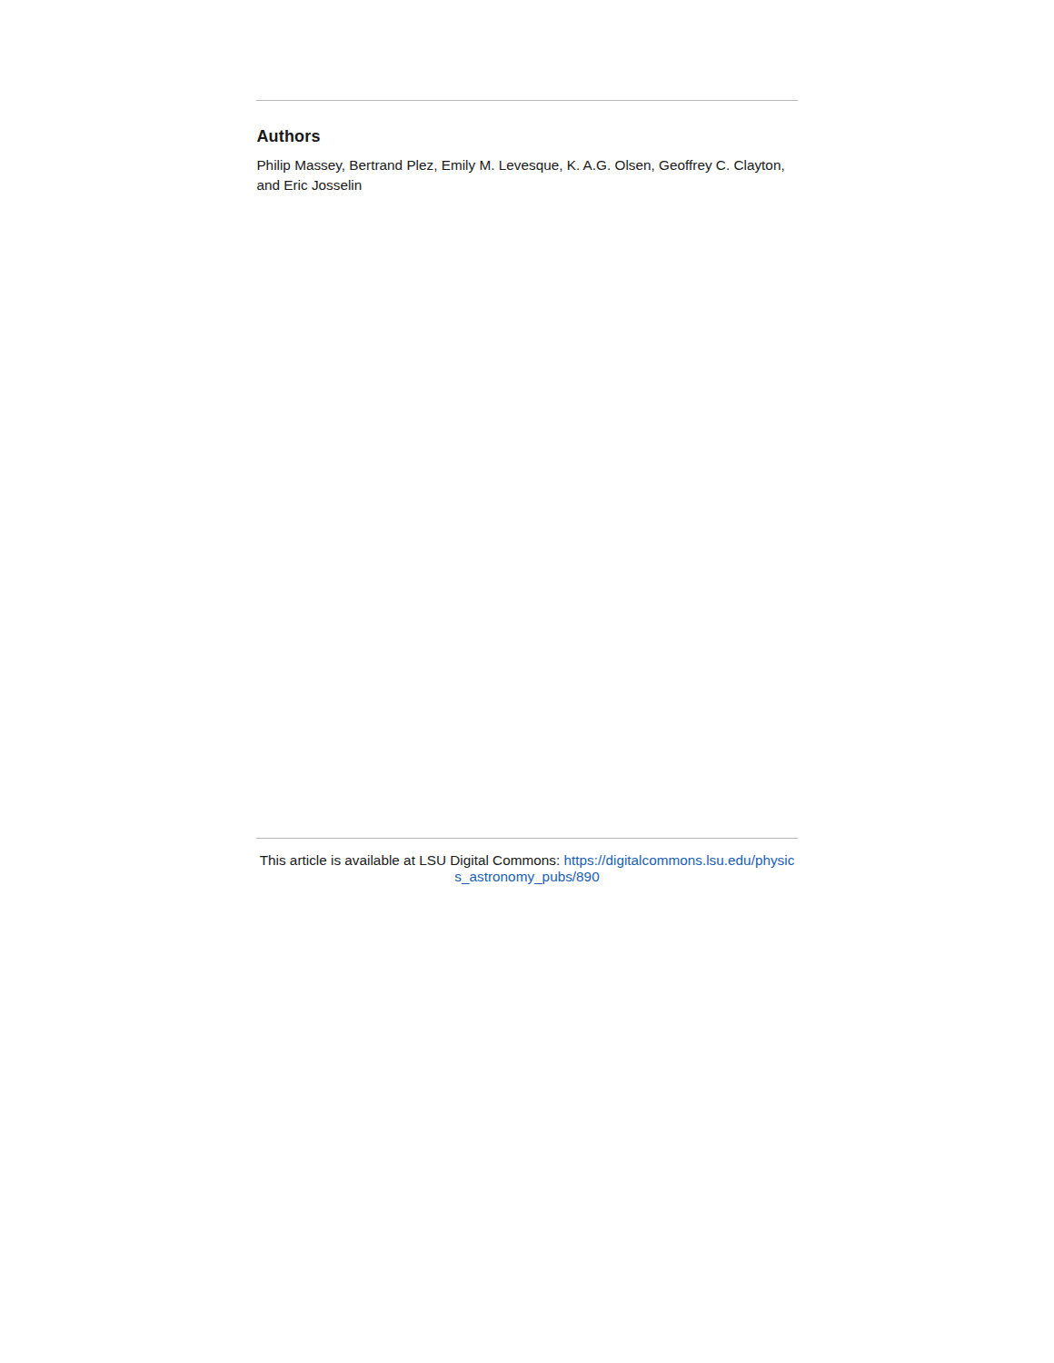Authors
Philip Massey, Bertrand Plez, Emily M. Levesque, K. A.G. Olsen, Geoffrey C. Clayton, and Eric Josselin
This article is available at LSU Digital Commons: https://digitalcommons.lsu.edu/physics_astronomy_pubs/890